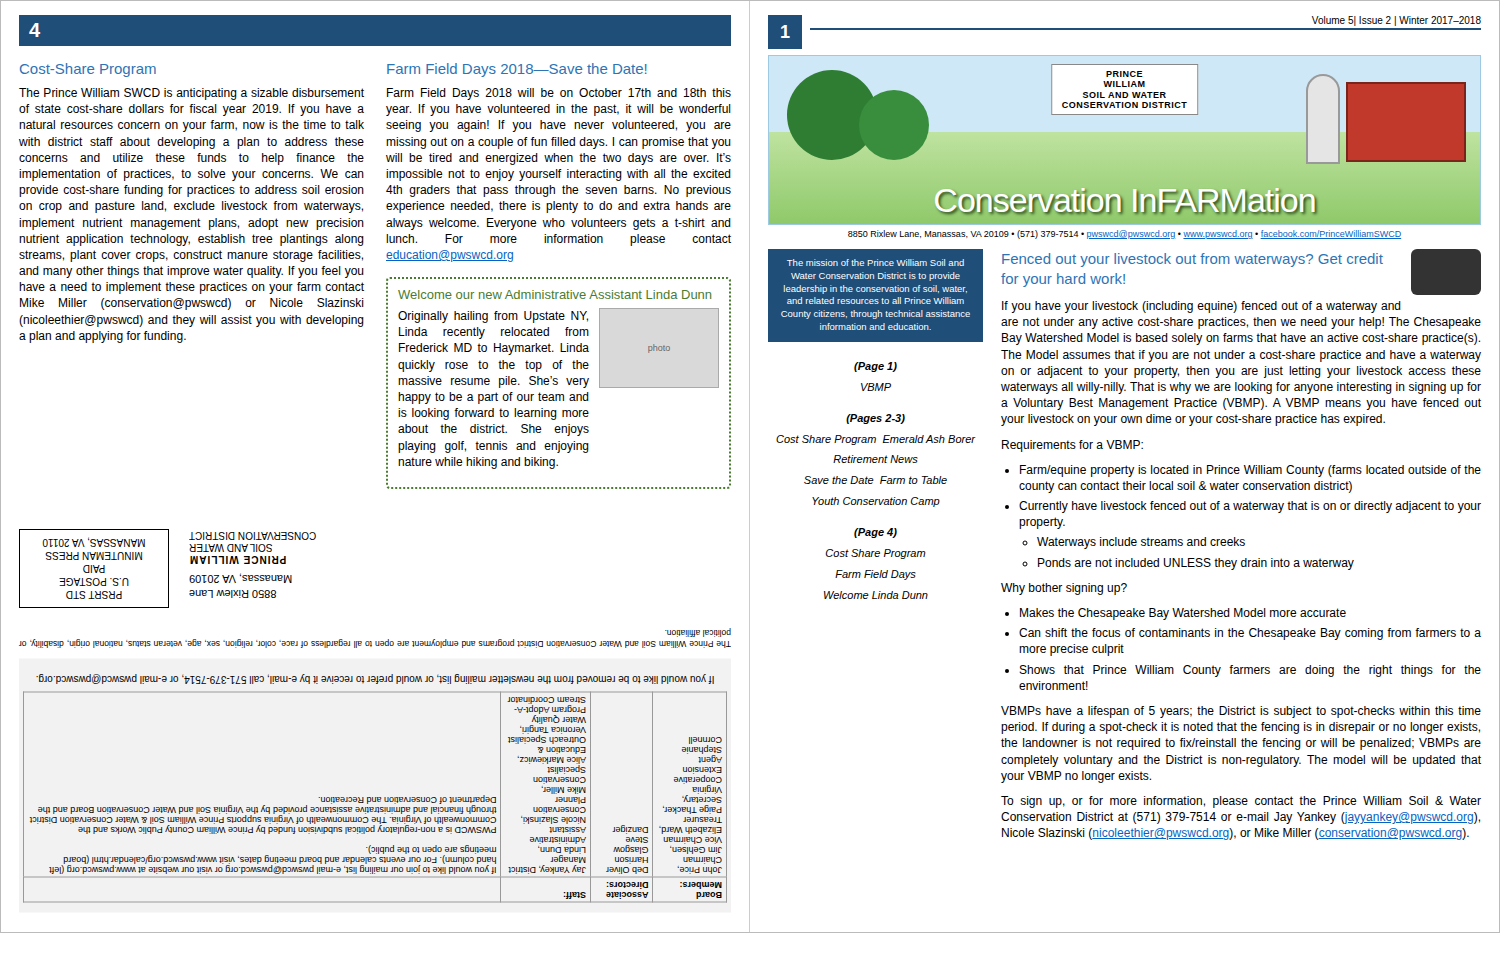4
Cost-Share Program
The Prince William SWCD is anticipating a sizable disbursement of state cost-share dollars for fiscal year 2019. If you have a natural resources concern on your farm, now is the time to talk with district staff about developing a plan to address these concerns and utilize these funds to help finance the implementation of practices, to solve your concerns. We can provide cost-share funding for practices to address soil erosion on crop and pasture land, exclude livestock from waterways, implement nutrient management plans, adopt new precision nutrient application technology, establish tree plantings along streams, plant cover crops, construct manure storage facilities, and many other things that improve water quality. If you feel you have a need to implement these practices on your farm contact Mike Miller (conservation@pwswcd) or Nicole Slazinski (nicoleethier@pwswcd) and they will assist you with developing a plan and applying for funding.
Farm Field Days 2018—Save the Date!
Farm Field Days 2018 will be on October 17th and 18th this year. If you have volunteered in the past, it will be wonderful seeing you again! If you have never volunteered, you are missing out on a couple of fun filled days. I can promise that you will be tired and energized when the two days are over. It’s impossible not to enjoy yourself interacting with all the excited 4th graders that pass through the seven barns. No previous experience needed, there is plenty to do and extra hands are always welcome. Everyone who volunteers gets a t-shirt and lunch. For more information please contact education@pwswcd.org
Welcome our new Administrative Assistant Linda Dunn
Originally hailing from Upstate NY, Linda recently relocated from Frederick MD to Haymarket. Linda quickly rose to the top of the massive resume pile. She’s very happy to be a part of our team and is looking forward to learning more about the district. She enjoys playing golf, tennis and enjoying nature while hiking and biking.
photo
PRSRT STD
U.S. POSTAGE
PAID
MINUTEMAN PRESS
MANASSAS, VA 20110
8850 Rixlew Lane
Manassas, VA 20109
PRINCE WILLIAM
SOIL AND WATER
CONSERVATION DISTRICT
The Prince William Soil and Water Conservation District programs and employment are open to all regardless of race, color, religion, sex, age, veteran status, national origin, disability, or political affiliation.
| Board Members: | Associate Directors: | Staff: | |
| John Price, Chairman Jim Gehlsen, Vice Chairman Elizabeth Ward, Treasurer Paige Thacker, Secretary, Virginia Cooperative Extension Agent Stephanie Cornnell | Deb Oliver Harrison Glasgow Steve Danziger | Jay Yankey, District Manager Linda Dunn, Administrative Assistant Nicole Slazinski, Conservation Planner Mike Miller, Conservation Specialist Alice Markiewicz, Education & Outreach Specialist Veronica Tangiri, Water Quality Program Adopt-A-Stream Coordinator | If you would like to join our mailing list, e-mail pwswcd@pwswcd.org or visit our website at www.pwswcd.org (left hand column). For our events calendar and board meeting dates, visit www.pwswcd.org/calendar.html (board meetings are open to the public). PWSWCD is a non-regulatory political subdivision funded by Prince William County Public Works and the Commonwealth of Virginia. The Commonwealth of Virginia supports Prince William Soil & Water Conservation District through financial and administrative assistance provided by the Virginia Soil and Water Conservation Board and the Department of Conservation and Recreation. |
If you would like to be removed from the newsletter mailing list, or would prefer to receive it by e-mail, call 571-379-7514, or e-mail pwswcd@pwswcd.org.
1
Volume 5| Issue 2 | Winter 2017–2018
PRINCE
WILLIAM
SOIL AND WATER
CONSERVATION DISTRICT
Conservation InFARMation
8850 Rixlew Lane, Manassas, VA 20109 • (571) 379-7514 • pwswcd@pwswcd.org • www.pwswcd.org • facebook.com/PrinceWilliamSWCD
The mission of the Prince William Soil and Water Conservation District is to provide leadership in the conservation of soil, water, and related resources to all Prince William County citizens, through technical assistance information and education.
(Page 1)
VBMP
(Pages 2-3)
Cost Share Program Emerald Ash Borer
Retirement News
Save the Date Farm to Table
Youth Conservation Camp
(Page 4)
Cost Share Program
Farm Field Days
Welcome Linda Dunn
Fenced out your livestock out from waterways? Get credit for your hard work!
If you have your livestock (including equine) fenced out of a waterway and are not under any active cost-share practices, then we need your help! The Chesapeake Bay Watershed Model is based solely on farms that have an active cost-share practice(s). The Model assumes that if you are not under a cost-share practice and have a waterway on or adjacent to your property, then you are just letting your livestock access these waterways all willy-nilly. That is why we are looking for anyone interesting in signing up for a Voluntary Best Management Practice (VBMP). A VBMP means you have fenced out your livestock on your own dime or your cost-share practice has expired.
Requirements for a VBMP:
Farm/equine property is located in Prince William County (farms located outside of the county can contact their local soil & water conservation district)
Currently have livestock fenced out of a waterway that is on or directly adjacent to your property.
Waterways include streams and creeks
Ponds are not included UNLESS they drain into a waterway
Why bother signing up?
Makes the Chesapeake Bay Watershed Model more accurate
Can shift the focus of contaminants in the Chesapeake Bay coming from farmers to a more precise culprit
Shows that Prince William County farmers are doing the right things for the environment!
VBMPs have a lifespan of 5 years; the District is subject to spot-checks within this time period. If during a spot-check it is noted that the fencing is in disrepair or no longer exists, the landowner is not required to fix/reinstall the fencing or will be penalized; VBMPs are completely voluntary and the District is non-regulatory. The model will be updated that your VBMP no longer exists.
To sign up, or for more information, please contact the Prince William Soil & Water Conservation District at (571) 379-7514 or e-mail Jay Yankey (jayyankey@pwswcd.org), Nicole Slazinski (nicoleethier@pwswcd.org), or Mike Miller (conservation@pwswcd.org).